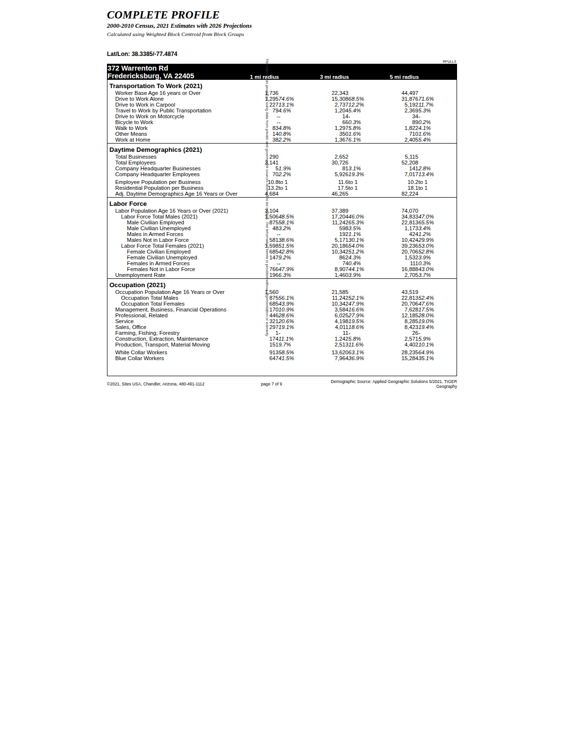COMPLETE PROFILE
2000-2010 Census, 2021 Estimates with 2026 Projections
Calculated using Weighted Block Centroid from Block Groups
Lat/Lon: 38.3385/-77.4874
RFULL9
This report was produced using data from private and government sources deemed to be reliable. The information herein is provided without representation or warranty.
| 372 Warrenton Rd | 1 mi radius | 3 mi radius | 5 mi radius |
| Fredericksburg, VA 22405 |
| Transportation To Work (2021) | |
| Worker Base Age 16 years or Over | 1,736 | | 22,343 | | 44,497 | |
| Drive to Work Alone | 1,295 | 74.6% | 15,308 | 68.5% | 31,876 | 71.6% |
| Drive to Work in Carpool | 227 | 13.1% | 2,737 | 12.2% | 5,192 | 11.7% |
| Travel to Work by Public Transportation | 79 | 4.6% | 1,204 | 5.4% | 2,369 | 5.3% |
| Drive to Work on Motorcycle | - | - | 14 | - | 34 | - |
| Bicycle to Work | - | - | 66 | 0.3% | 89 | 0.2% |
| Walk to Work | 83 | 4.8% | 1,297 | 5.8% | 1,822 | 4.1% |
| Other Means | 14 | 0.8% | 350 | 1.6% | 710 | 1.6% |
| Work at Home | 38 | 2.2% | 1,367 | 6.1% | 2,405 | 5.4% |
| Daytime Demographics (2021) | |
| Total Businesses | 290 | | 2,652 | | 5,115 | |
| Total Employees | 3,141 | | 30,726 | | 52,208 | |
| Company Headquarter Businesses | 5 | 1.9% | 81 | 3.1% | 141 | 2.8% |
| Company Headquarter Employees | 70 | 2.2% | 5,926 | 19.3% | 7,017 | 13.4% |
| Employee Population per Business | 10.8 | to 1 | 11.6 | to 1 | 10.2 | to 1 |
| Residential Population per Business | 13.2 | to 1 | 17.5 | to 1 | 18.1 | to 1 |
| Adj. Daytime Demographics Age 16 Years or Over | 4,684 | | 46,265 | | 82,224 | |
| Labor Force | |
| Labor Population Age 16 Years or Over (2021) | 3,104 | | 37,389 | | 74,070 | |
| Labor Force Total Males (2021) | 1,506 | 48.5% | 17,204 | 46.0% | 34,833 | 47.0% |
| Male Civilian Employed | 875 | 58.1% | 11,242 | 65.3% | 22,813 | 65.5% |
| Male Civilian Unemployed | 48 | 3.2% | 598 | 3.5% | 1,173 | 3.4% |
| Males in Armed Forces | - | - | 192 | 1.1% | 424 | 1.2% |
| Males Not in Labor Force | 581 | 38.6% | 5,171 | 30.1% | 10,424 | 29.9% |
| Labor Force Total Females (2021) | 1,598 | 51.5% | 20,186 | 54.0% | 39,236 | 53.0% |
| Female Civilian Employed | 685 | 42.8% | 10,342 | 51.2% | 20,706 | 52.8% |
| Female Civilian Unemployed | 147 | 9.2% | 862 | 4.3% | 1,532 | 3.9% |
| Females in Armed Forces | - | - | 74 | 0.4% | 111 | 0.3% |
| Females Not in Labor Force | 766 | 47.9% | 8,907 | 44.1% | 16,888 | 43.0% |
| Unemployment Rate | 196 | 6.3% | 1,460 | 3.9% | 2,705 | 3.7% |
| Occupation (2021) | |
| Occupation Population Age 16 Years or Over | 1,560 | | 21,585 | | 43,519 | |
| Occupation Total Males | 875 | 56.1% | 11,242 | 52.1% | 22,813 | 52.4% |
| Occupation Total Females | 685 | 43.9% | 10,342 | 47.9% | 20,706 | 47.6% |
| Management, Business, Financial Operations | 170 | 10.9% | 3,584 | 16.6% | 7,628 | 17.5% |
| Professional, Related | 446 | 28.6% | 6,025 | 27.9% | 12,185 | 28.0% |
| Service | 321 | 20.6% | 4,198 | 19.5% | 8,285 | 19.0% |
| Sales, Office | 297 | 19.1% | 4,011 | 18.6% | 8,423 | 19.4% |
| Farming, Fishing, Forestry | 1 | - | 11 | - | 26 | - |
| Construction, Extraction, Maintenance | 174 | 11.1% | 1,242 | 5.8% | 2,571 | 5.9% |
| Production, Transport, Material Moving | 151 | 9.7% | 2,513 | 11.6% | 4,402 | 10.1% |
| White Collar Workers | 913 | 58.5% | 13,620 | 63.1% | 28,235 | 64.9% |
| Blue Collar Workers | 647 | 41.5% | 7,964 | 36.9% | 15,284 | 35.1% |
| ©2021, Sites USA, Chandler, Arizona, 480-491-1112 | page 7 of 9 | Demographic Source: Applied Geographic Solutions 5/2021, TIGER Geography |